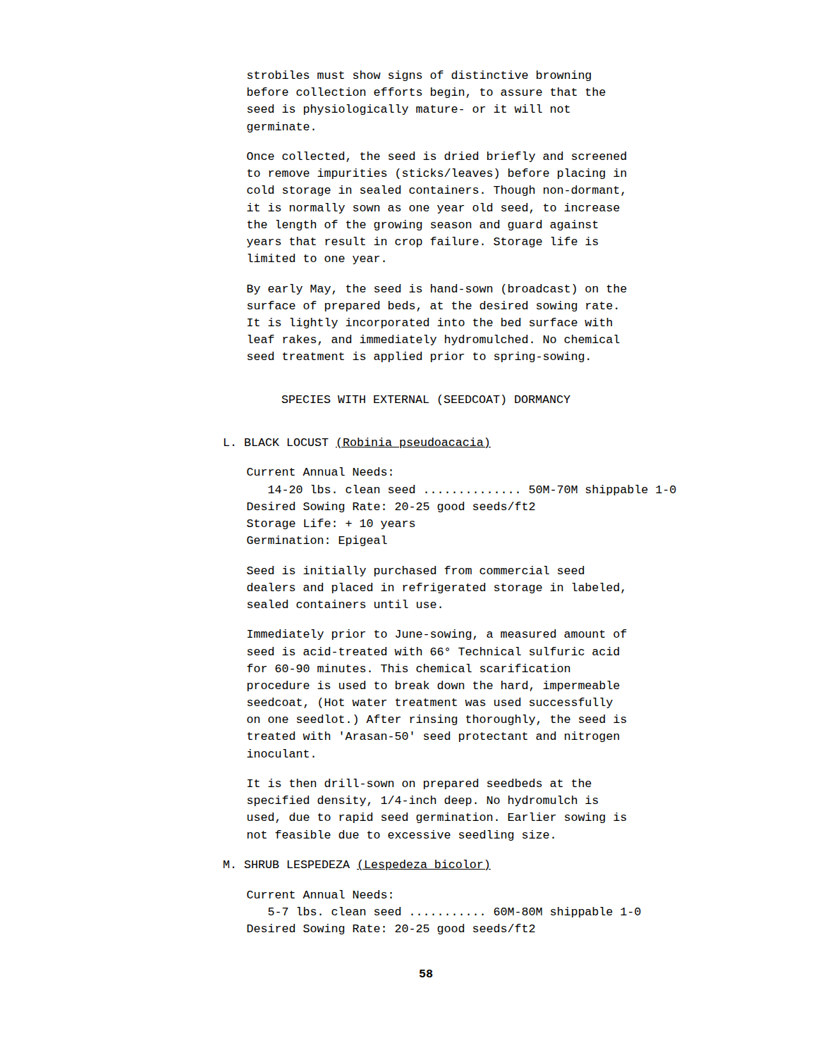strobiles must show signs of distinctive browning before collection efforts begin, to assure that the seed is physiologically mature- or it will not germinate.
Once collected, the seed is dried briefly and screened to remove impurities (sticks/leaves) before placing in cold storage in sealed containers. Though non-dormant, it is normally sown as one year old seed, to increase the length of the growing season and guard against years that result in crop failure. Storage life is limited to one year.
By early May, the seed is hand-sown (broadcast) on the surface of prepared beds, at the desired sowing rate. It is lightly incorporated into the bed surface with leaf rakes, and immediately hydromulched. No chemical seed treatment is applied prior to spring-sowing.
SPECIES WITH EXTERNAL (SEEDCOAT) DORMANCY
L. BLACK LOCUST (Robinia pseudoacacia)
Current Annual Needs: 14-20 lbs. clean seed .............. 50M-70M shippable 1-0 Desired Sowing Rate: 20-25 good seeds/ft2 Storage Life: + 10 years Germination: Epigeal
Seed is initially purchased from commercial seed dealers and placed in refrigerated storage in labeled, sealed containers until use.
Immediately prior to June-sowing, a measured amount of seed is acid-treated with 66° Technical sulfuric acid for 60-90 minutes. This chemical scarification procedure is used to break down the hard, impermeable seedcoat, (Hot water treatment was used successfully on one seedlot.) After rinsing thoroughly, the seed is treated with 'Arasan-50' seed protectant and nitrogen inoculant.
It is then drill-sown on prepared seedbeds at the specified density, 1/4-inch deep. No hydromulch is used, due to rapid seed germination. Earlier sowing is not feasible due to excessive seedling size.
M. SHRUB LESPEDEZA (Lespedeza bicolor)
Current Annual Needs: 5-7 lbs. clean seed ........... 60M-80M shippable 1-0 Desired Sowing Rate: 20-25 good seeds/ft2
58